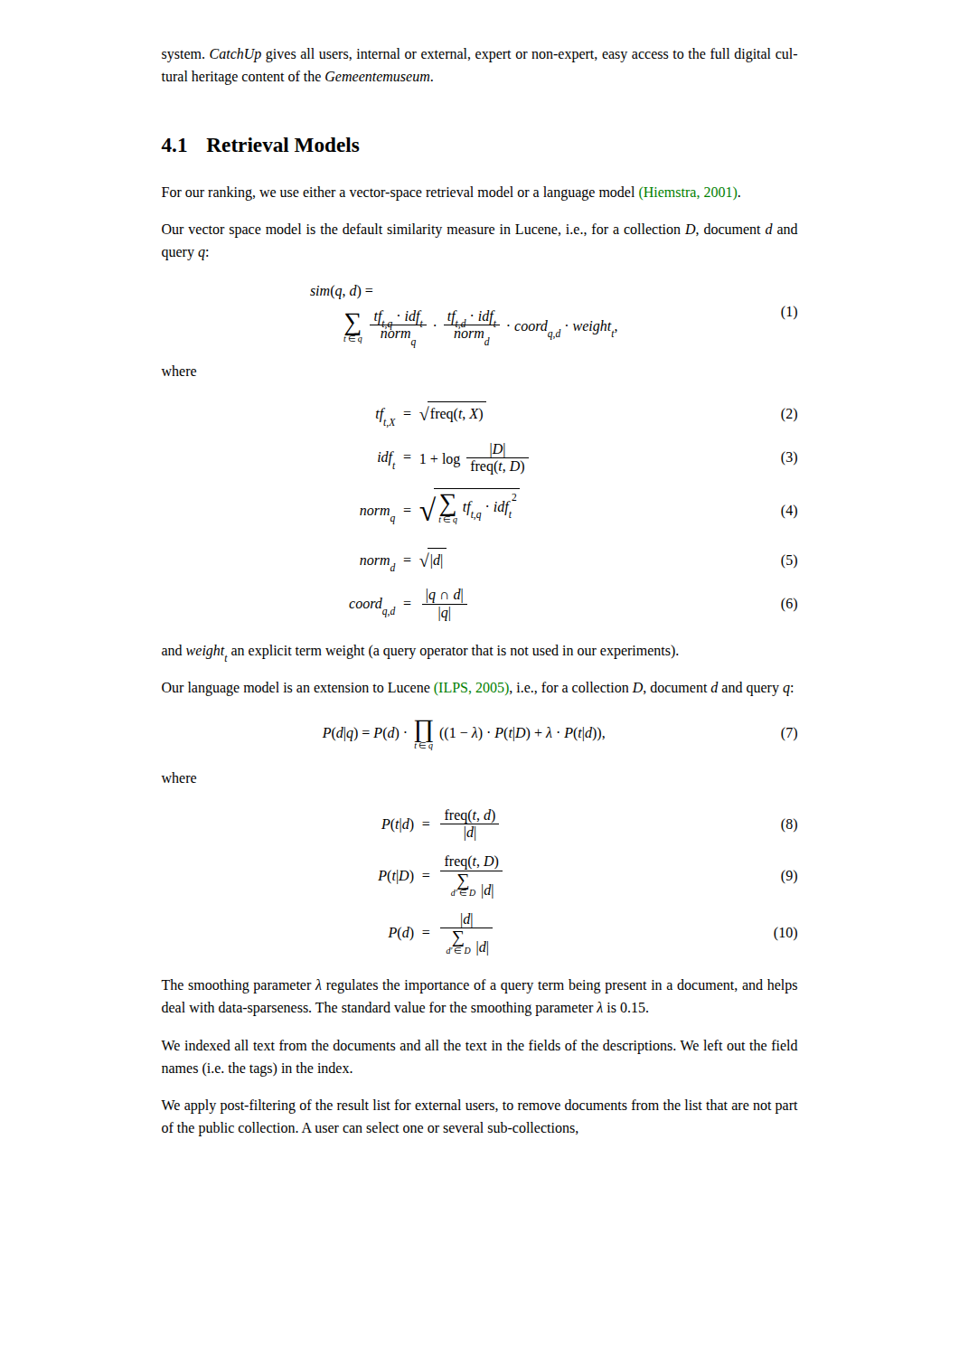system. CatchUp gives all users, internal or external, expert or non-expert, easy access to the full digital cultural heritage content of the Gemeentemuseum.
4.1 Retrieval Models
For our ranking, we use either a vector-space retrieval model or a language model (Hiemstra, 2001).
Our vector space model is the default similarity measure in Lucene, i.e., for a collection D, document d and query q:
sim(q, d) =
∑t ∈ q tft,q · idft normq · tft,d · idft normd · coordq,d · weightt,
(1)
where
tft,X
=
√freq(t, X)
(2)
idft
=
1 + log |D|freq(t, D)
(3)
normq
=
√∑t ∈ q tft,q · idft2
(4)
normd
=
√|d|
(5)
coordq,d
=
|q ∩ d||q|
(6)
and weightt an explicit term weight (a query operator that is not used in our experiments).
Our language model is an extension to Lucene (ILPS, 2005), i.e., for a collection D, document d and query q:
P(d|q) = P(d) · ∏t ∈ q ((1 − λ) · P(t|D) + λ · P(t|d)),
(7)
where
P(t|d)
=
freq(t, d)|d|
(8)
P(t|D)
=
freq(t, D)∑d′ ∈ D |d|
(9)
P(d)
=
|d|∑d′ ∈ D |d|
(10)
The smoothing parameter λ regulates the importance of a query term being present in a document, and helps deal with data-sparseness. The standard value for the smoothing parameter λ is 0.15.
We indexed all text from the documents and all the text in the fields of the descriptions. We left out the field names (i.e. the tags) in the index.
We apply post-filtering of the result list for external users, to remove documents from the list that are not part of the public collection. A user can select one or several sub-collections,